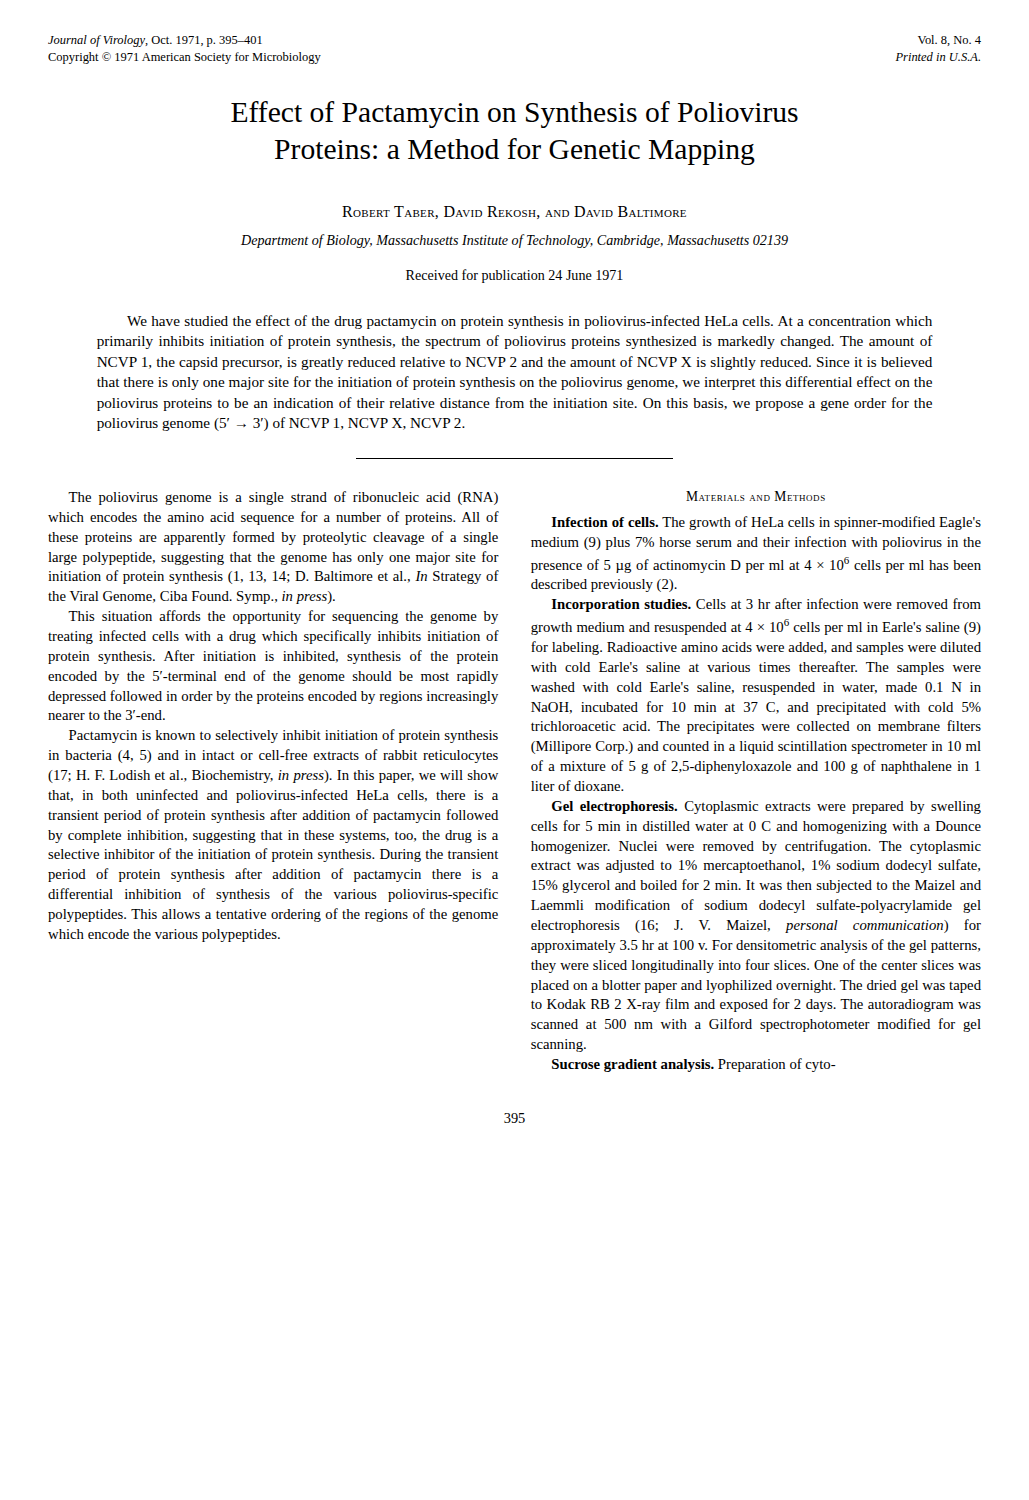Journal of Virology, Oct. 1971, p. 395–401
Copyright © 1971 American Society for Microbiology
Vol. 8, No. 4
Printed in U.S.A.
Effect of Pactamycin on Synthesis of Poliovirus
Proteins: a Method for Genetic Mapping
Robert Taber, David Rekosh, and David Baltimore
Department of Biology, Massachusetts Institute of Technology, Cambridge, Massachusetts 02139
Received for publication 24 June 1971
We have studied the effect of the drug pactamycin on protein synthesis in poliovirus-infected HeLa cells. At a concentration which primarily inhibits initiation of protein synthesis, the spectrum of poliovirus proteins synthesized is markedly changed. The amount of NCVP 1, the capsid precursor, is greatly reduced relative to NCVP 2 and the amount of NCVP X is slightly reduced. Since it is believed that there is only one major site for the initiation of protein synthesis on the poliovirus genome, we interpret this differential effect on the poliovirus proteins to be an indication of their relative distance from the initiation site. On this basis, we propose a gene order for the poliovirus genome (5′ → 3′) of NCVP 1, NCVP X, NCVP 2.
The poliovirus genome is a single strand of ribonucleic acid (RNA) which encodes the amino acid sequence for a number of proteins. All of these proteins are apparently formed by proteolytic cleavage of a single large polypeptide, suggesting that the genome has only one major site for initiation of protein synthesis (1, 13, 14; D. Baltimore et al., In Strategy of the Viral Genome, Ciba Found. Symp., in press).
This situation affords the opportunity for sequencing the genome by treating infected cells with a drug which specifically inhibits initiation of protein synthesis. After initiation is inhibited, synthesis of the protein encoded by the 5′-terminal end of the genome should be most rapidly depressed followed in order by the proteins encoded by regions increasingly nearer to the 3′-end.
Pactamycin is known to selectively inhibit initiation of protein synthesis in bacteria (4, 5) and in intact or cell-free extracts of rabbit reticulocytes (17; H. F. Lodish et al., Biochemistry, in press). In this paper, we will show that, in both uninfected and poliovirus-infected HeLa cells, there is a transient period of protein synthesis after addition of pactamycin followed by complete inhibition, suggesting that in these systems, too, the drug is a selective inhibitor of the initiation of protein synthesis. During the transient period of protein synthesis after addition of pactamycin there is a differential inhibition of synthesis of the various poliovirus-specific polypeptides. This allows a tentative ordering of the regions of the genome which encode the various polypeptides.
Materials and Methods
Infection of cells. The growth of HeLa cells in spinner-modified Eagle's medium (9) plus 7% horse serum and their infection with poliovirus in the presence of 5 µg of actinomycin D per ml at 4 × 106 cells per ml has been described previously (2).
Incorporation studies. Cells at 3 hr after infection were removed from growth medium and resuspended at 4 × 106 cells per ml in Earle's saline (9) for labeling. Radioactive amino acids were added, and samples were diluted with cold Earle's saline at various times thereafter. The samples were washed with cold Earle's saline, resuspended in water, made 0.1 N in NaOH, incubated for 10 min at 37 C, and precipitated with cold 5% trichloroacetic acid. The precipitates were collected on membrane filters (Millipore Corp.) and counted in a liquid scintillation spectrometer in 10 ml of a mixture of 5 g of 2,5-diphenyloxazole and 100 g of naphthalene in 1 liter of dioxane.
Gel electrophoresis. Cytoplasmic extracts were prepared by swelling cells for 5 min in distilled water at 0 C and homogenizing with a Dounce homogenizer. Nuclei were removed by centrifugation. The cytoplasmic extract was adjusted to 1% mercaptoethanol, 1% sodium dodecyl sulfate, 15% glycerol and boiled for 2 min. It was then subjected to the Maizel and Laemmli modification of sodium dodecyl sulfate-polyacrylamide gel electrophoresis (16; J. V. Maizel, personal communication) for approximately 3.5 hr at 100 v. For densitometric analysis of the gel patterns, they were sliced longitudinally into four slices. One of the center slices was placed on a blotter paper and lyophilized overnight. The dried gel was taped to Kodak RB 2 X-ray film and exposed for 2 days. The autoradiogram was scanned at 500 nm with a Gilford spectrophotometer modified for gel scanning.
Sucrose gradient analysis. Preparation of cyto-
395